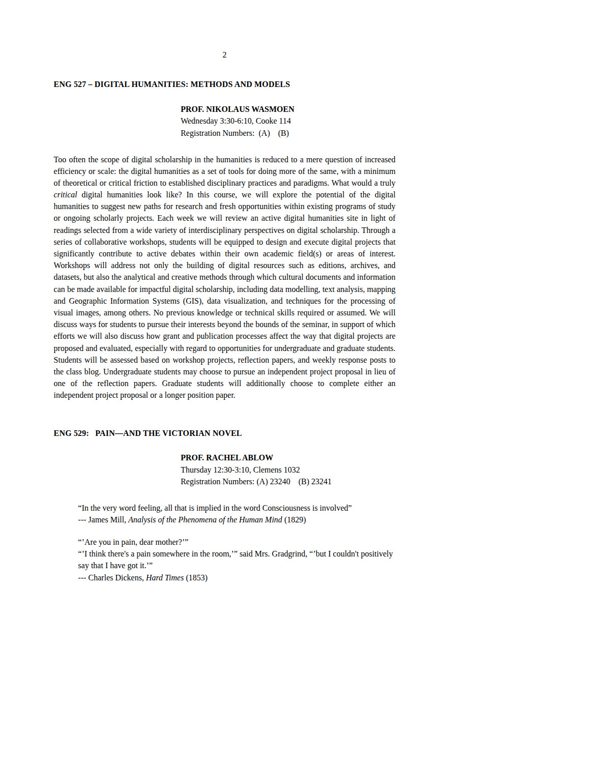2
ENG 527 – Digital Humanities: Methods and Models
Prof. Nikolaus Wasmoen
Wednesday 3:30-6:10, Cooke 114
Registration Numbers: (A) (B)
Too often the scope of digital scholarship in the humanities is reduced to a mere question of increased efficiency or scale: the digital humanities as a set of tools for doing more of the same, with a minimum of theoretical or critical friction to established disciplinary practices and paradigms. What would a truly critical digital humanities look like? In this course, we will explore the potential of the digital humanities to suggest new paths for research and fresh opportunities within existing programs of study or ongoing scholarly projects. Each week we will review an active digital humanities site in light of readings selected from a wide variety of interdisciplinary perspectives on digital scholarship. Through a series of collaborative workshops, students will be equipped to design and execute digital projects that significantly contribute to active debates within their own academic field(s) or areas of interest. Workshops will address not only the building of digital resources such as editions, archives, and datasets, but also the analytical and creative methods through which cultural documents and information can be made available for impactful digital scholarship, including data modelling, text analysis, mapping and Geographic Information Systems (GIS), data visualization, and techniques for the processing of visual images, among others. No previous knowledge or technical skills required or assumed. We will discuss ways for students to pursue their interests beyond the bounds of the seminar, in support of which efforts we will also discuss how grant and publication processes affect the way that digital projects are proposed and evaluated, especially with regard to opportunities for undergraduate and graduate students. Students will be assessed based on workshop projects, reflection papers, and weekly response posts to the class blog. Undergraduate students may choose to pursue an independent project proposal in lieu of one of the reflection papers. Graduate students will additionally choose to complete either an independent project proposal or a longer position paper.
ENG 529: Pain—and the Victorian Novel
Prof. Rachel Ablow
Thursday 12:30-3:10, Clemens 1032
Registration Numbers: (A) 23240 (B) 23241
“In the very word feeling, all that is implied in the word Consciousness is involved”
--- James Mill, Analysis of the Phenomena of the Human Mind (1829)
“’Are you in pain, dear mother?’”
“’I think there's a pain somewhere in the room,’” said Mrs. Gradgrind, “’but I couldn't positively say that I have got it.’”
--- Charles Dickens, Hard Times (1853)